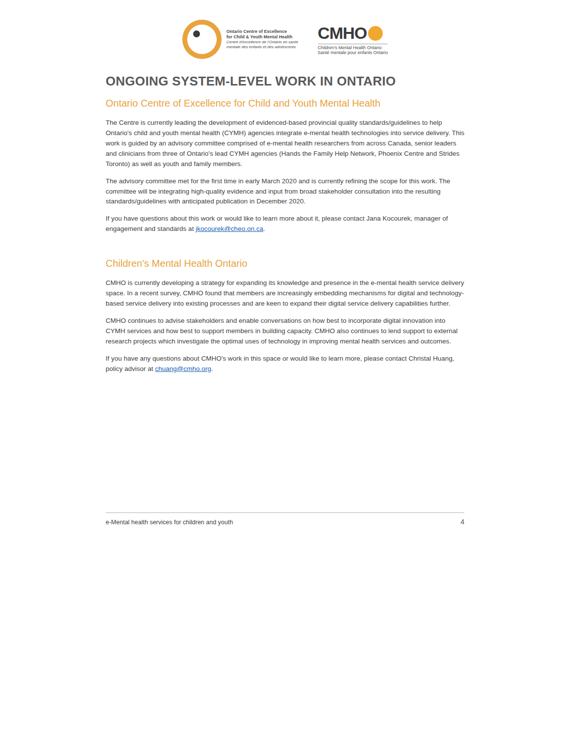Ontario Centre of Excellence
for Child & Youth Mental Health
Centre d'excellence de l'Ontario en santé
mentale des enfants et des adolescents
CMHO
Children's Mental Health Ontario
Santé mentale pour enfants Ontario
ONGOING SYSTEM-LEVEL WORK IN ONTARIO
Ontario Centre of Excellence for Child and Youth Mental Health
The Centre is currently leading the development of evidenced-based provincial quality standards/guidelines to help Ontario's child and youth mental health (CYMH) agencies integrate e-mental health technologies into service delivery. This work is guided by an advisory committee comprised of e-mental health researchers from across Canada, senior leaders and clinicians from three of Ontario's lead CYMH agencies (Hands the Family Help Network, Phoenix Centre and Strides Toronto) as well as youth and family members.
The advisory committee met for the first time in early March 2020 and is currently refining the scope for this work. The committee will be integrating high-quality evidence and input from broad stakeholder consultation into the resulting standards/guidelines with anticipated publication in December 2020.
If you have questions about this work or would like to learn more about it, please contact Jana Kocourek, manager of engagement and standards at jkocourek@cheo.on.ca.
Children's Mental Health Ontario
CMHO is currently developing a strategy for expanding its knowledge and presence in the e-mental health service delivery space. In a recent survey, CMHO found that members are increasingly embedding mechanisms for digital and technology-based service delivery into existing processes and are keen to expand their digital service delivery capabilities further.
CMHO continues to advise stakeholders and enable conversations on how best to incorporate digital innovation into CYMH services and how best to support members in building capacity. CMHO also continues to lend support to external research projects which investigate the optimal uses of technology in improving mental health services and outcomes.
If you have any questions about CMHO's work in this space or would like to learn more, please contact Christal Huang, policy advisor at chuang@cmho.org.
e-Mental health services for children and youth
4